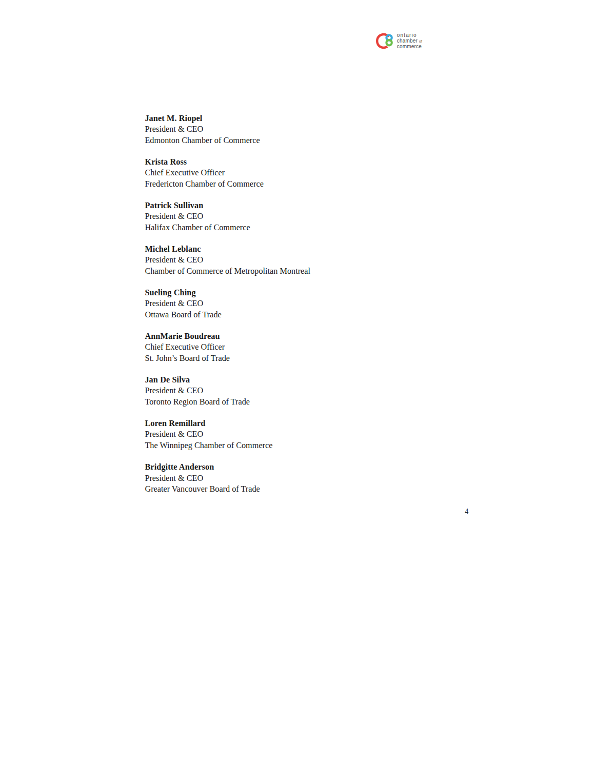ontario chamber of commerce
Janet M. Riopel
President & CEO
Edmonton Chamber of Commerce
Krista Ross
Chief Executive Officer
Fredericton Chamber of Commerce
Patrick Sullivan
President & CEO
Halifax Chamber of Commerce
Michel Leblanc
President & CEO
Chamber of Commerce of Metropolitan Montreal
Sueling Ching
President & CEO
Ottawa Board of Trade
AnnMarie Boudreau
Chief Executive Officer
St. John’s Board of Trade
Jan De Silva
President & CEO
Toronto Region Board of Trade
Loren Remillard
President & CEO
The Winnipeg Chamber of Commerce
Bridgitte Anderson
President & CEO
Greater Vancouver Board of Trade
4